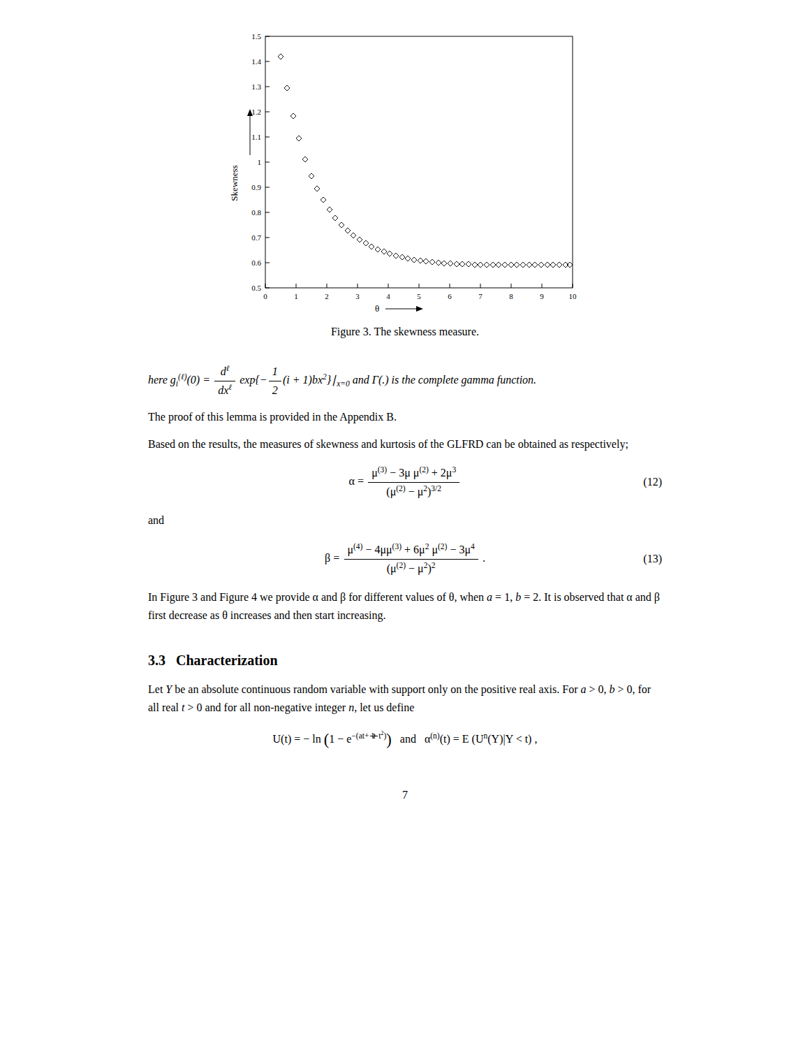0.5 0.6 0.7 0.8 0.9 1 1.1 1.2 1.3 1.4 1.5 0 1 2 3 4 5 6 7 8 9 10 Skewness θ
Figure 3. The skewness measure.
here gi(ℓ)(0) = dℓ dxℓ exp{−12(i + 1)bx2}∣x=0 and Γ(.) is the complete gamma function.
The proof of this lemma is provided in the Appendix B.
Based on the results, the measures of skewness and kurtosis of the GLFRD can be obtained as respectively;
α = μ(3) − 3μ μ(2) + 2μ3(μ(2) − μ2)3/2 (12)
and
β = μ(4) − 4μμ(3) + 6μ2 μ(2) − 3μ4(μ(2) − μ2)2 . (13)
In Figure 3 and Figure 4 we provide α and β for different values of θ, when a = 1, b = 2. It is observed that α and β first decrease as θ increases and then start increasing.
3.3 Characterization
Let Y be an absolute continuous random variable with support only on the positive real axis. For a > 0, b > 0, for all real t > 0 and for all non-negative integer n, let us define
U(t) = − ln (1 − e−(at+b 2t2)) and α(n)(t) = E (Un(Y)|Y < t) ,
7